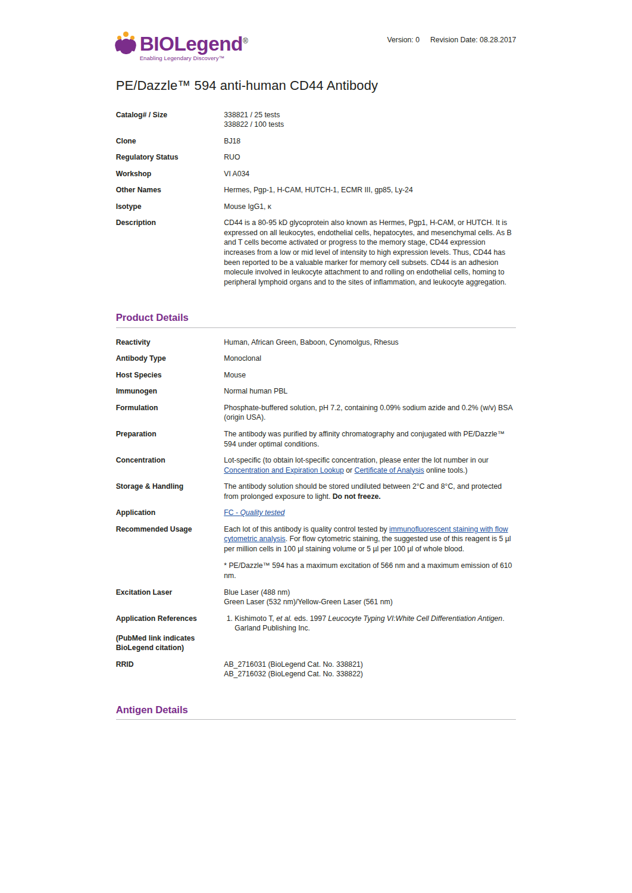BIO Legend®
Enabling Legendary Discovery™
Version: 0Revision Date: 08.28.2017
PE/Dazzle™ 594 anti-human CD44 Antibody
| Catalog# / Size | 338821 / 25 tests 338822 / 100 tests |
| Clone | BJ18 |
| Regulatory Status | RUO |
| Workshop | VI A034 |
| Other Names | Hermes, Pgp-1, H-CAM, HUTCH-1, ECMR III, gp85, Ly-24 |
| Isotype | Mouse IgG1, κ |
| Description | CD44 is a 80-95 kD glycoprotein also known as Hermes, Pgp1, H-CAM, or HUTCH. It is expressed on all leukocytes, endothelial cells, hepatocytes, and mesenchymal cells. As B and T cells become activated or progress to the memory stage, CD44 expression increases from a low or mid level of intensity to high expression levels. Thus, CD44 has been reported to be a valuable marker for memory cell subsets. CD44 is an adhesion molecule involved in leukocyte attachment to and rolling on endothelial cells, homing to peripheral lymphoid organs and to the sites of inflammation, and leukocyte aggregation. |
Product Details
| Reactivity | Human, African Green, Baboon, Cynomolgus, Rhesus |
| Antibody Type | Monoclonal |
| Host Species | Mouse |
| Immunogen | Normal human PBL |
| Formulation | Phosphate-buffered solution, pH 7.2, containing 0.09% sodium azide and 0.2% (w/v) BSA (origin USA). |
| Preparation | The antibody was purified by affinity chromatography and conjugated with PE/Dazzle™ 594 under optimal conditions. |
| Concentration | Lot-specific (to obtain lot-specific concentration, please enter the lot number in our Concentration and Expiration Lookup or Certificate of Analysis online tools.) |
| Storage & Handling | The antibody solution should be stored undiluted between 2°C and 8°C, and protected from prolonged exposure to light. Do not freeze. |
| Application | FC - Quality tested |
| Recommended Usage | Each lot of this antibody is quality control tested by immunofluorescent staining with flow cytometric analysis . For flow cytometric staining, the suggested use of this reagent is 5 µl per million cells in 100 µl staining volume or 5 µl per 100 µl of whole blood. * PE/Dazzle™ 594 has a maximum excitation of 566 nm and a maximum emission of 610 nm. |
| Excitation Laser | Blue Laser (488 nm) Green Laser (532 nm)/Yellow-Green Laser (561 nm) |
| Application References (PubMed link indicates BioLegend citation) | Kishimoto T, et al. eds. 1997 Leucocyte Typing VI:White Cell Differentiation Antigen . Garland Publishing Inc. |
| RRID | AB_2716031 (BioLegend Cat. No. 338821) AB_2716032 (BioLegend Cat. No. 338822) |
Antigen Details